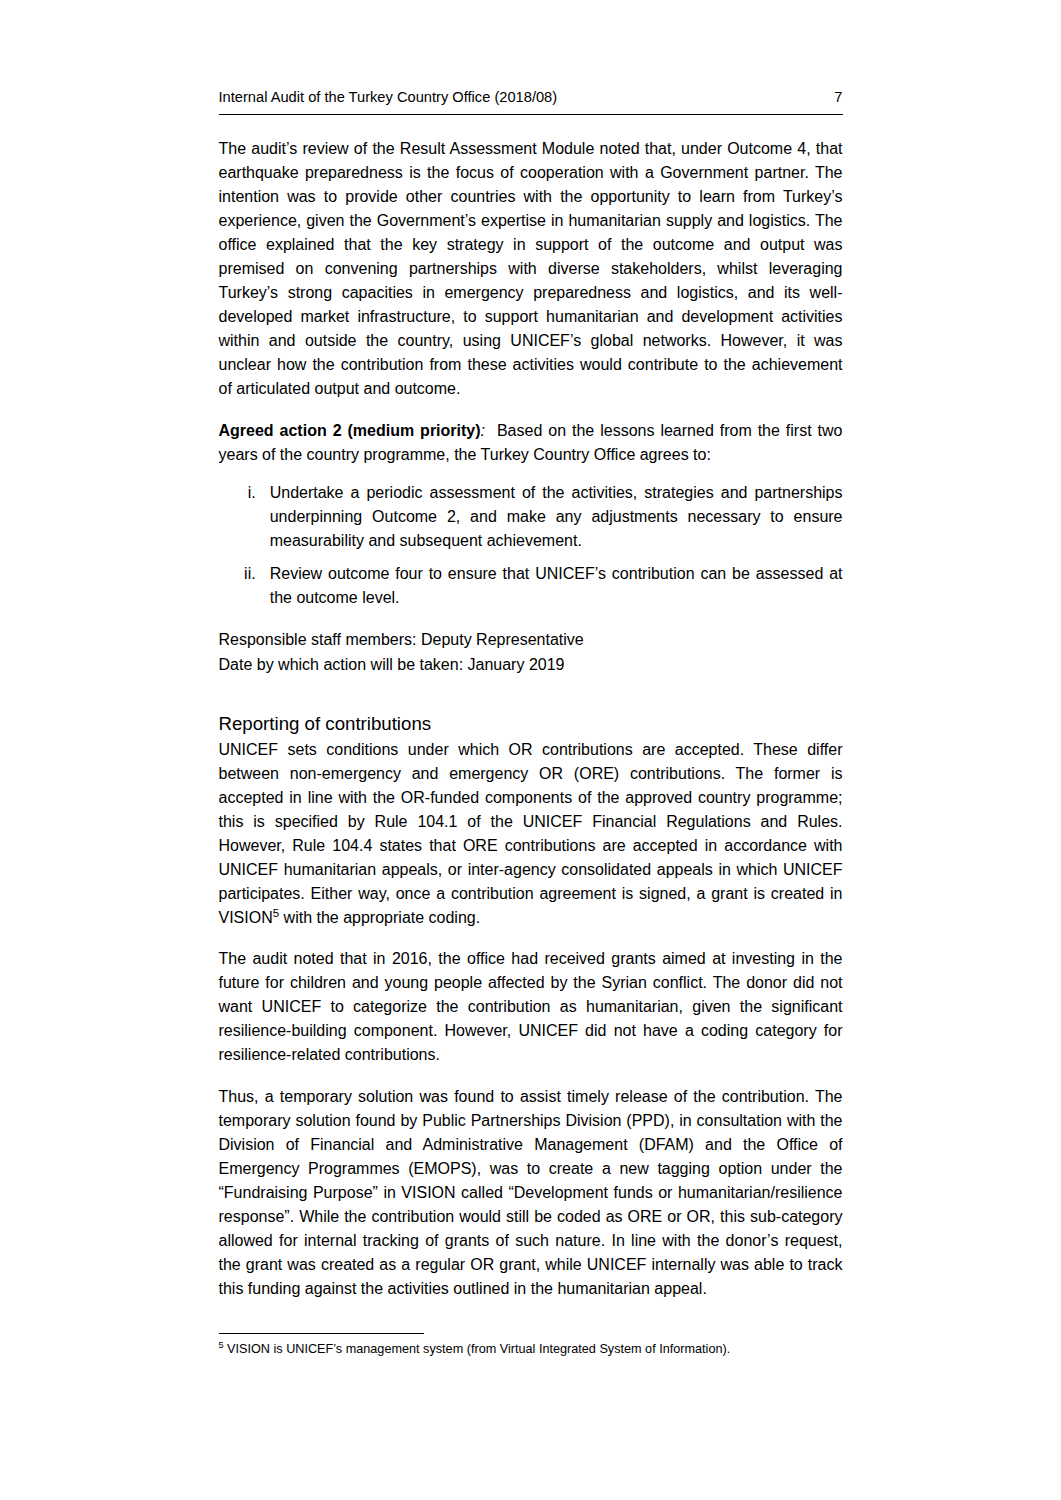Internal Audit of the Turkey Country Office (2018/08)
7
The audit’s review of the Result Assessment Module noted that, under Outcome 4, that earthquake preparedness is the focus of cooperation with a Government partner. The intention was to provide other countries with the opportunity to learn from Turkey’s experience, given the Government’s expertise in humanitarian supply and logistics. The office explained that the key strategy in support of the outcome and output was premised on convening partnerships with diverse stakeholders, whilst leveraging Turkey’s strong capacities in emergency preparedness and logistics, and its well-developed market infrastructure, to support humanitarian and development activities within and outside the country, using UNICEF’s global networks. However, it was unclear how the contribution from these activities would contribute to the achievement of articulated output and outcome.
Agreed action 2 (medium priority): Based on the lessons learned from the first two years of the country programme, the Turkey Country Office agrees to:
Undertake a periodic assessment of the activities, strategies and partnerships underpinning Outcome 2, and make any adjustments necessary to ensure measurability and subsequent achievement.
Review outcome four to ensure that UNICEF’s contribution can be assessed at the outcome level.
Responsible staff members: Deputy Representative
Date by which action will be taken: January 2019
Reporting of contributions
UNICEF sets conditions under which OR contributions are accepted. These differ between non-emergency and emergency OR (ORE) contributions. The former is accepted in line with the OR-funded components of the approved country programme; this is specified by Rule 104.1 of the UNICEF Financial Regulations and Rules. However, Rule 104.4 states that ORE contributions are accepted in accordance with UNICEF humanitarian appeals, or inter-agency consolidated appeals in which UNICEF participates. Either way, once a contribution agreement is signed, a grant is created in VISION5 with the appropriate coding.
The audit noted that in 2016, the office had received grants aimed at investing in the future for children and young people affected by the Syrian conflict. The donor did not want UNICEF to categorize the contribution as humanitarian, given the significant resilience-building component. However, UNICEF did not have a coding category for resilience-related contributions.
Thus, a temporary solution was found to assist timely release of the contribution. The temporary solution found by Public Partnerships Division (PPD), in consultation with the Division of Financial and Administrative Management (DFAM) and the Office of Emergency Programmes (EMOPS), was to create a new tagging option under the “Fundraising Purpose” in VISION called “Development funds or humanitarian/resilience response”. While the contribution would still be coded as ORE or OR, this sub-category allowed for internal tracking of grants of such nature. In line with the donor’s request, the grant was created as a regular OR grant, while UNICEF internally was able to track this funding against the activities outlined in the humanitarian appeal.
5 VISION is UNICEF’s management system (from Virtual Integrated System of Information).